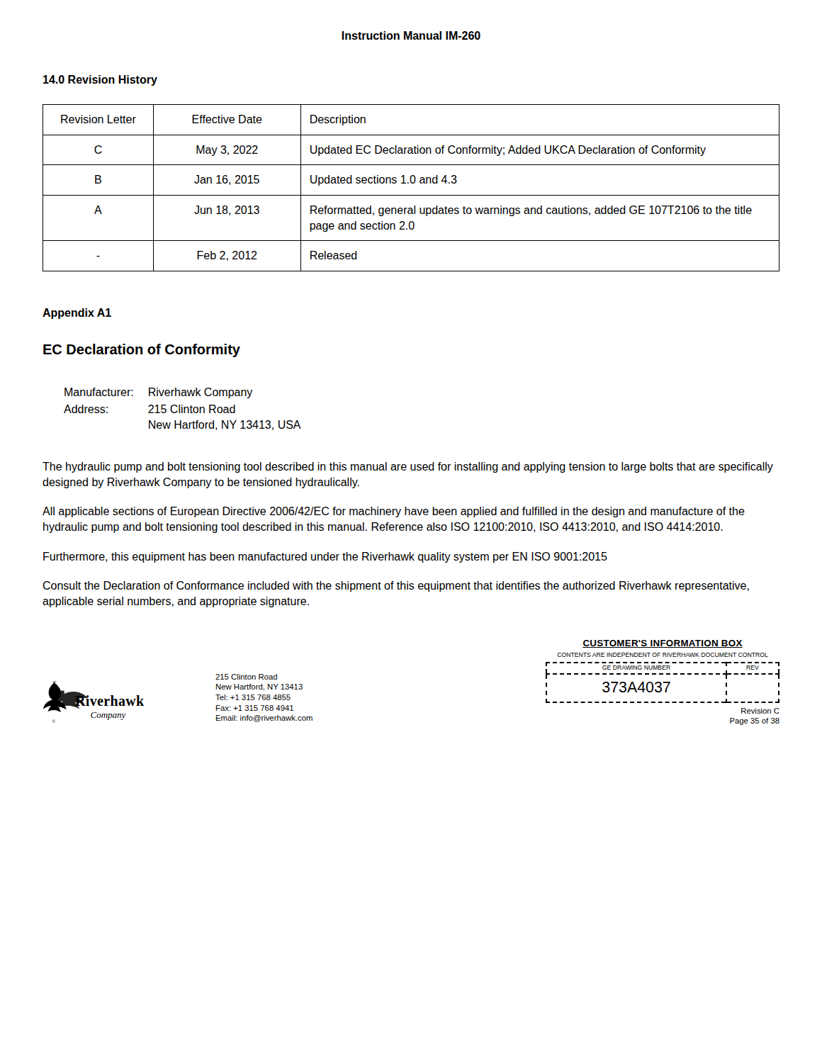Instruction Manual IM-260
14.0 Revision History
| Revision Letter | Effective Date | Description |
| --- | --- | --- |
| C | May 3, 2022 | Updated EC Declaration of Conformity; Added UKCA Declaration of Conformity |
| B | Jan 16, 2015 | Updated sections 1.0 and 4.3 |
| A | Jun 18, 2013 | Reformatted, general updates to warnings and cautions, added GE 107T2106 to the title page and section 2.0 |
| - | Feb 2, 2012 | Released |
Appendix A1
EC Declaration of Conformity
| Manufacturer: | Riverhawk Company |
| Address: | 215 Clinton Road New Hartford, NY 13413, USA |
The hydraulic pump and bolt tensioning tool described in this manual are used for installing and applying tension to large bolts that are specifically designed by Riverhawk Company to be tensioned hydraulically.
All applicable sections of European Directive 2006/42/EC for machinery have been applied and fulfilled in the design and manufacture of the hydraulic pump and bolt tensioning tool described in this manual. Reference also ISO 12100:2010, ISO 4413:2010, and ISO 4414:2010.
Furthermore, this equipment has been manufactured under the Riverhawk quality system per EN ISO 9001:2015
Consult the Declaration of Conformance included with the shipment of this equipment that identifies the authorized Riverhawk representative, applicable serial numbers, and appropriate signature.
Riverhawk Company ®
215 Clinton Road
New Hartford, NY 13413
Tel: +1 315 768 4855
Fax: +1 315 768 4941
Email: info@riverhawk.com
CUSTOMER'S INFORMATION BOX
CONTENTS ARE INDEPENDENT OF RIVERHAWK DOCUMENT CONTROL
| GE DRAWING NUMBER | REV |
| --- | --- |
| 373A4037 | |
Revision C
Page 35 of 38